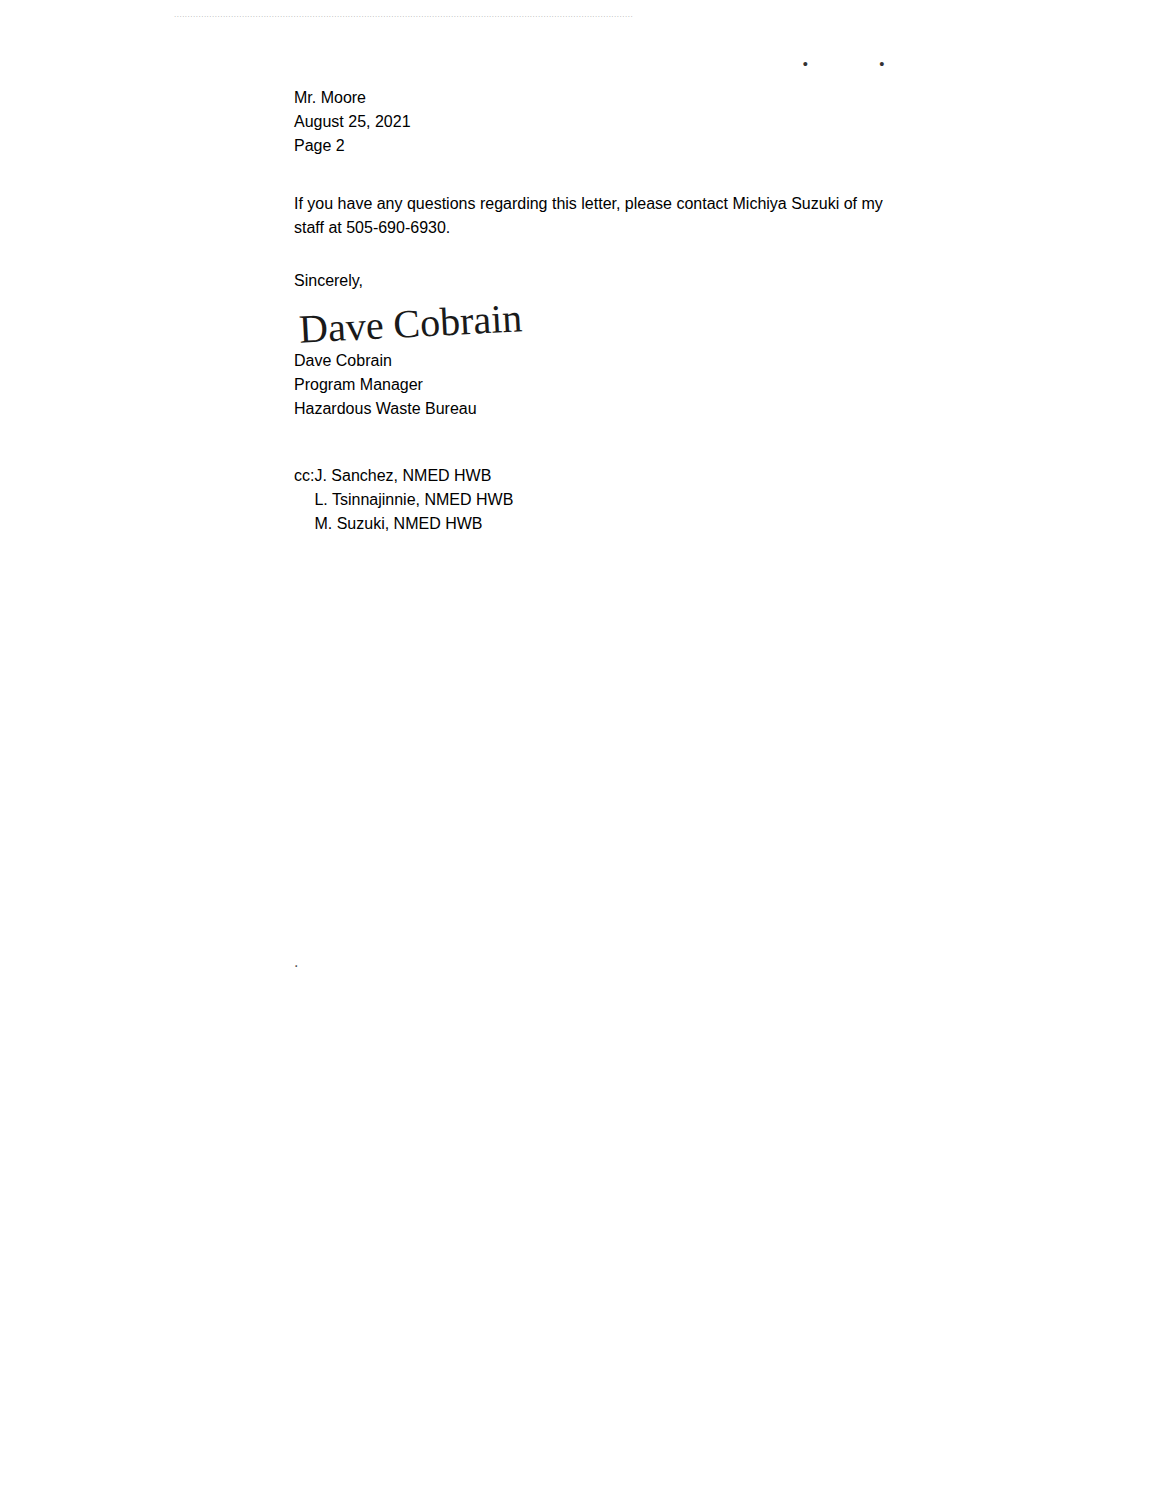·········································································································································································
• •
Mr. Moore
August 25, 2021
Page 2
If you have any questions regarding this letter, please contact Michiya Suzuki of my staff at 505-690-6930.
Sincerely,
Dave Cobrain
Dave Cobrain
Program Manager
Hazardous Waste Bureau
| cc: | J. Sanchez, NMED HWB L. Tsinnajinnie, NMED HWB M. Suzuki, NMED HWB |
.